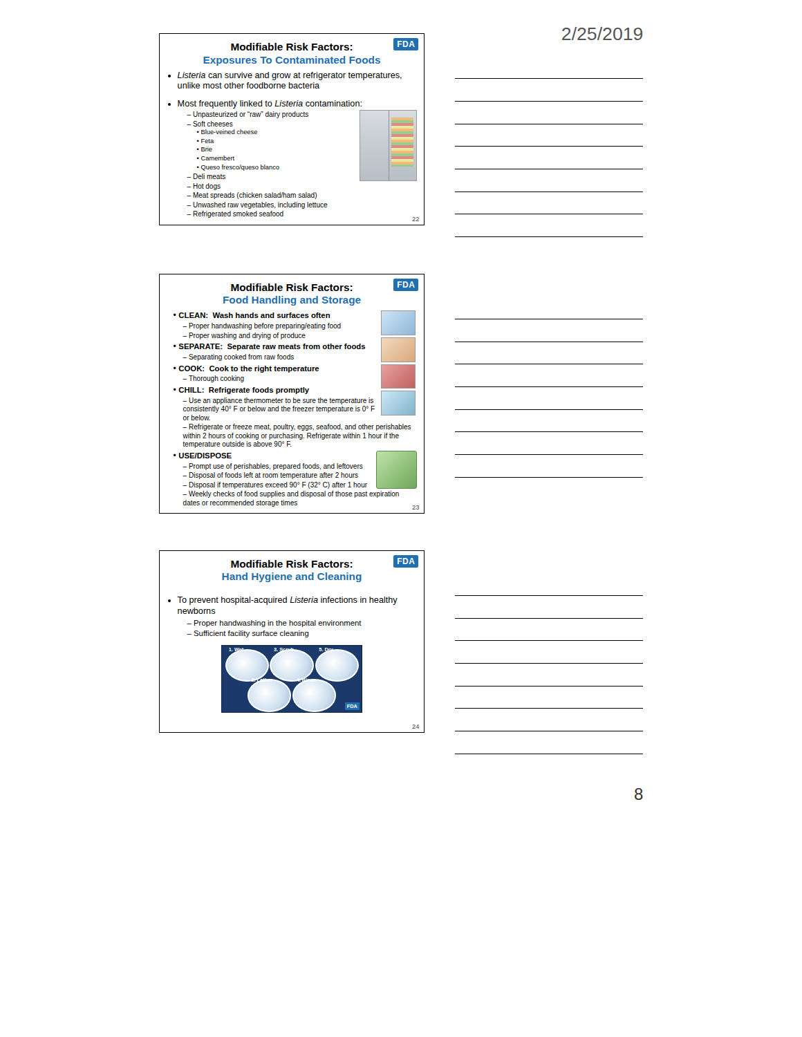2/25/2019
FDA
Modifiable Risk Factors:
Exposures To Contaminated Foods
Listeria can survive and grow at refrigerator temperatures, unlike most other foodborne bacteria
Most frequently linked to Listeria contamination:
Unpasteurized or “raw” dairy products
Soft cheeses
Blue-veined cheese
Feta
Brie
Camembert
Queso fresco/queso blanco
Deli meats
Hot dogs
Meat spreads (chicken salad/ham salad)
Unwashed raw vegetables, including lettuce
Refrigerated smoked seafood
22
FDA
Modifiable Risk Factors:
Food Handling and Storage
• CLEAN: Wash hands and surfaces often
Proper handwashing before preparing/eating food
Proper washing and drying of produce
• SEPARATE: Separate raw meats from other foods
Separating cooked from raw foods
• COOK: Cook to the right temperature
Thorough cooking
• CHILL: Refrigerate foods promptly
Use an appliance thermometer to be sure the temperature is consistently 40° F or below and the freezer temperature is 0° F or below.
Refrigerate or freeze meat, poultry, eggs, seafood, and other perishables within 2 hours of cooking or purchasing. Refrigerate within 1 hour if the temperature outside is above 90° F.
• USE/DISPOSE
Prompt use of perishables, prepared foods, and leftovers
Disposal of foods left at room temperature after 2 hours
Disposal if temperatures exceed 90° F (32° C) after 1 hour
Weekly checks of food supplies and disposal of those past expiration dates or recommended storage times
23
FDA
Modifiable Risk Factors:
Hand Hygiene and Cleaning
To prevent hospital-acquired Listeria infections in healthy newborns
Proper handwashing in the hospital environment
Sufficient facility surface cleaning
1. Wet
3. Scrub
5. Dry
2. Lather
4. Rinse
FDA
24
8